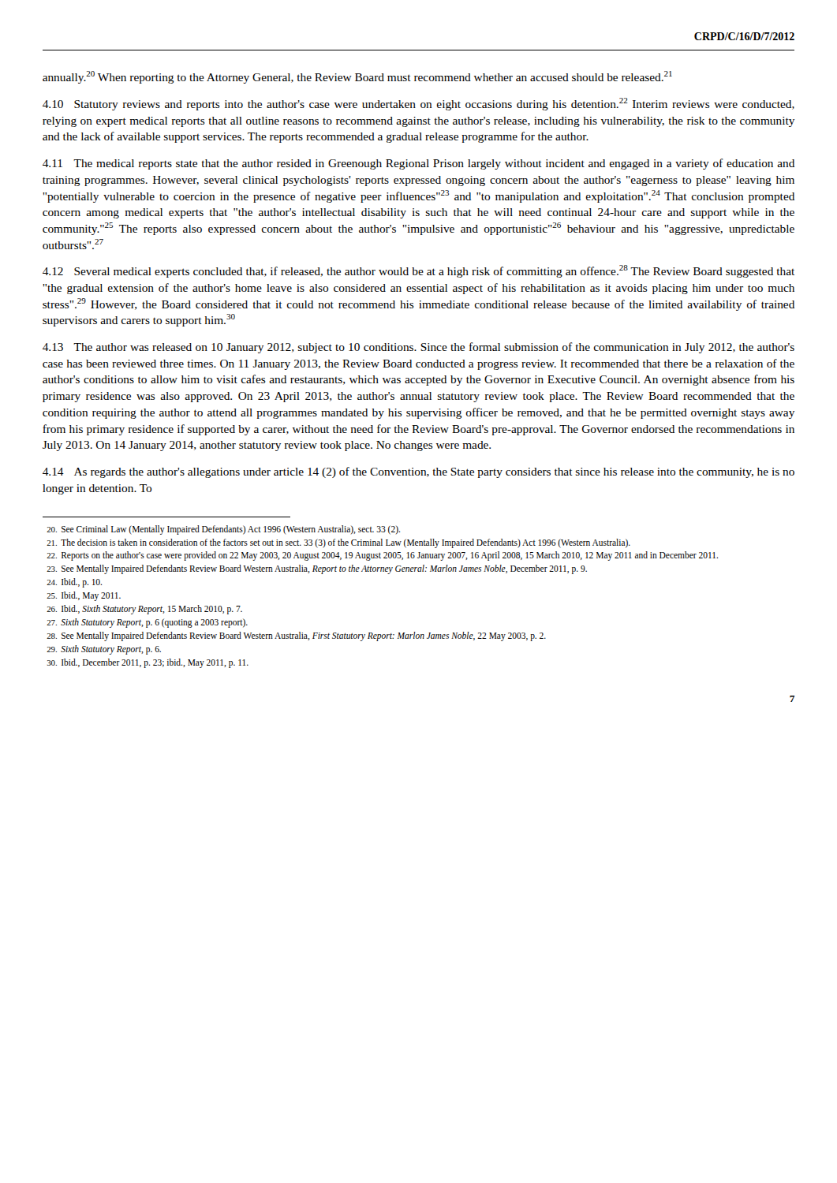CRPD/C/16/D/7/2012
annually.20 When reporting to the Attorney General, the Review Board must recommend whether an accused should be released.21
4.10 Statutory reviews and reports into the author's case were undertaken on eight occasions during his detention.22 Interim reviews were conducted, relying on expert medical reports that all outline reasons to recommend against the author's release, including his vulnerability, the risk to the community and the lack of available support services. The reports recommended a gradual release programme for the author.
4.11 The medical reports state that the author resided in Greenough Regional Prison largely without incident and engaged in a variety of education and training programmes. However, several clinical psychologists' reports expressed ongoing concern about the author's "eagerness to please" leaving him "potentially vulnerable to coercion in the presence of negative peer influences"23 and "to manipulation and exploitation".24 That conclusion prompted concern among medical experts that "the author's intellectual disability is such that he will need continual 24-hour care and support while in the community."25 The reports also expressed concern about the author's "impulsive and opportunistic"26 behaviour and his "aggressive, unpredictable outbursts".27
4.12 Several medical experts concluded that, if released, the author would be at a high risk of committing an offence.28 The Review Board suggested that "the gradual extension of the author's home leave is also considered an essential aspect of his rehabilitation as it avoids placing him under too much stress".29 However, the Board considered that it could not recommend his immediate conditional release because of the limited availability of trained supervisors and carers to support him.30
4.13 The author was released on 10 January 2012, subject to 10 conditions. Since the formal submission of the communication in July 2012, the author's case has been reviewed three times. On 11 January 2013, the Review Board conducted a progress review. It recommended that there be a relaxation of the author's conditions to allow him to visit cafes and restaurants, which was accepted by the Governor in Executive Council. An overnight absence from his primary residence was also approved. On 23 April 2013, the author's annual statutory review took place. The Review Board recommended that the condition requiring the author to attend all programmes mandated by his supervising officer be removed, and that he be permitted overnight stays away from his primary residence if supported by a carer, without the need for the Review Board's pre-approval. The Governor endorsed the recommendations in July 2013. On 14 January 2014, another statutory review took place. No changes were made.
4.14 As regards the author's allegations under article 14 (2) of the Convention, the State party considers that since his release into the community, he is no longer in detention. To
See Criminal Law (Mentally Impaired Defendants) Act 1996 (Western Australia), sect. 33 (2).
The decision is taken in consideration of the factors set out in sect. 33 (3) of the Criminal Law (Mentally Impaired Defendants) Act 1996 (Western Australia).
Reports on the author's case were provided on 22 May 2003, 20 August 2004, 19 August 2005, 16 January 2007, 16 April 2008, 15 March 2010, 12 May 2011 and in December 2011.
See Mentally Impaired Defendants Review Board Western Australia, Report to the Attorney General: Marlon James Noble, December 2011, p. 9.
Ibid., p. 10.
Ibid., May 2011.
Ibid., Sixth Statutory Report, 15 March 2010, p. 7.
Sixth Statutory Report, p. 6 (quoting a 2003 report).
See Mentally Impaired Defendants Review Board Western Australia, First Statutory Report: Marlon James Noble, 22 May 2003, p. 2.
Sixth Statutory Report, p. 6.
Ibid., December 2011, p. 23; ibid., May 2011, p. 11.
7